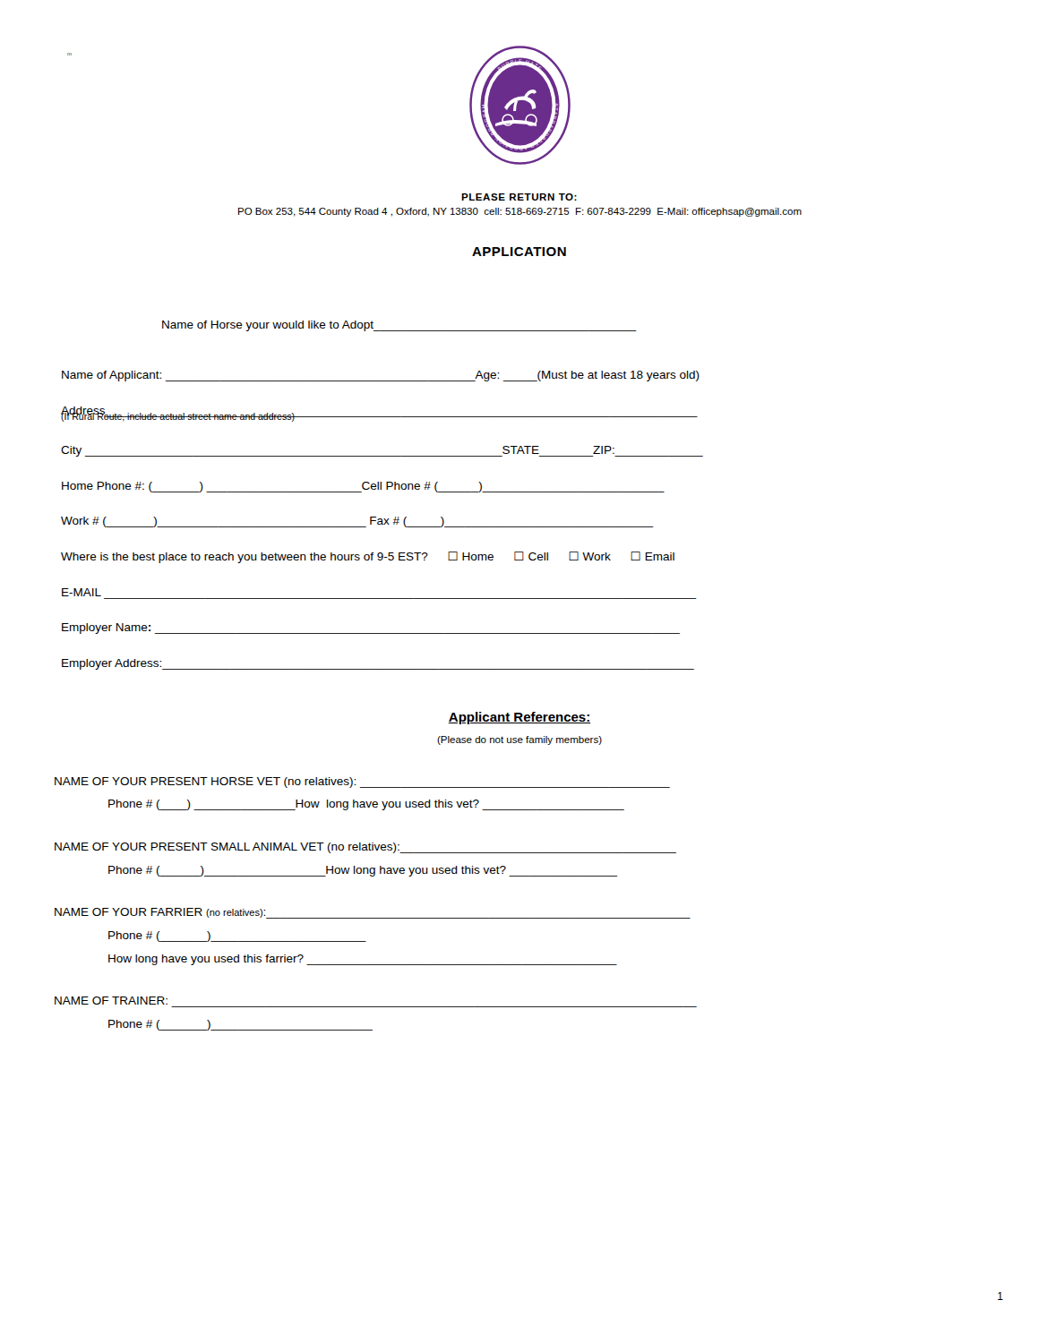m
PURPLE HAZE STANDARDBRED ADOPTION PROGRAM
PLEASE RETURN TO:
PO Box 253, 544 County Road 4 , Oxford, NY 13830 cell: 518-669-2715 F: 607-843-2299 E-Mail: officephsap@gmail.com
APPLICATION
Name of Horse your would like to Adopt_______________________________________
Name of Applicant: ______________________________________________Age: _____(Must be at least 18 years old)
Address________________________________________________________________________________________
(If Rural Route, include actual street name and address)
City ______________________________________________________________STATE________ZIP:_____________
Home Phone #: (_______) _______________________Cell Phone # (______)___________________________
Work # (_______)_______________________________ Fax # (_____)_______________________________
Where is the best place to reach you between the hours of 9-5 EST? ☐Home ☐Cell ☐Work ☐Email
E-MAIL ________________________________________________________________________________________
Employer Name: ______________________________________________________________________________
Employer Address:_______________________________________________________________________________
Applicant References:
(Please do not use family members)
NAME OF YOUR PRESENT HORSE VET (no relatives): ______________________________________________
Phone # (____) _______________How long have you used this vet? _____________________
NAME OF YOUR PRESENT SMALL ANIMAL VET (no relatives):_________________________________________
Phone # (______)__________________How long have you used this vet? ________________
NAME OF YOUR FARRIER (no relatives):_______________________________________________________________
Phone # (_______)_______________________
How long have you used this farrier? ______________________________________________
NAME OF TRAINER: ______________________________________________________________________________
Phone # (_______)________________________
1